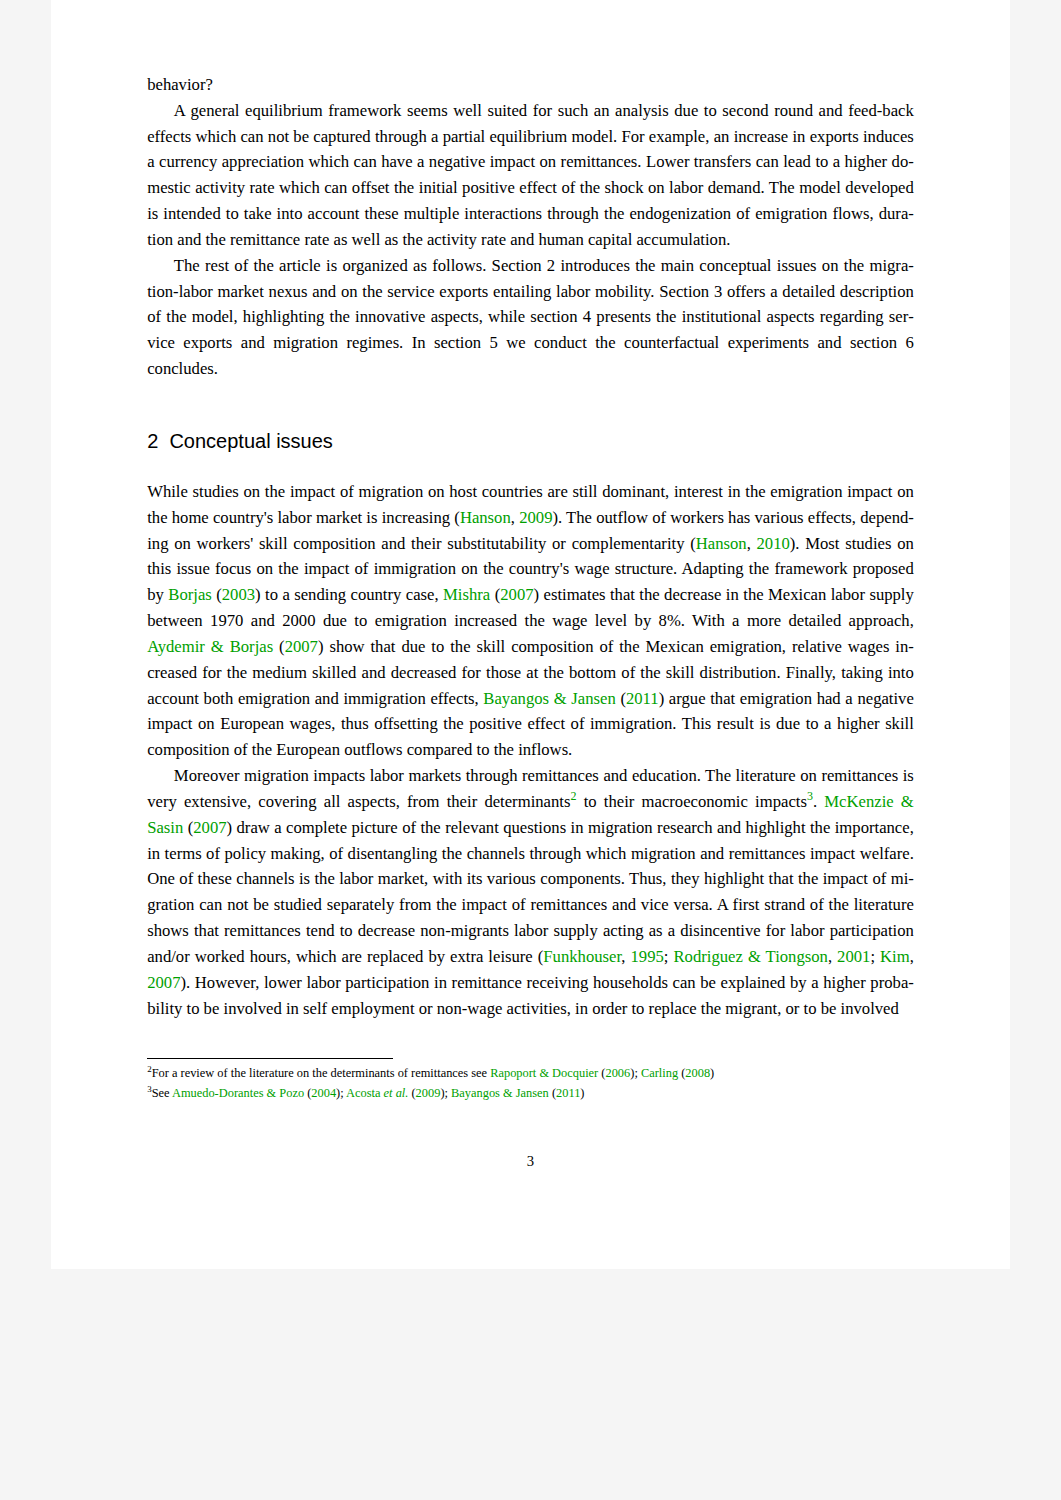behavior?
A general equilibrium framework seems well suited for such an analysis due to second round and feed-back effects which can not be captured through a partial equilibrium model. For example, an increase in exports induces a currency appreciation which can have a negative impact on remittances. Lower transfers can lead to a higher domestic activity rate which can offset the initial positive effect of the shock on labor demand. The model developed is intended to take into account these multiple interactions through the endogenization of emigration flows, duration and the remittance rate as well as the activity rate and human capital accumulation.
The rest of the article is organized as follows. Section 2 introduces the main conceptual issues on the migration-labor market nexus and on the service exports entailing labor mobility. Section 3 offers a detailed description of the model, highlighting the innovative aspects, while section 4 presents the institutional aspects regarding service exports and migration regimes. In section 5 we conduct the counterfactual experiments and section 6 concludes.
2 Conceptual issues
While studies on the impact of migration on host countries are still dominant, interest in the emigration impact on the home country's labor market is increasing (Hanson, 2009). The outflow of workers has various effects, depending on workers' skill composition and their substitutability or complementarity (Hanson, 2010). Most studies on this issue focus on the impact of immigration on the country's wage structure. Adapting the framework proposed by Borjas (2003) to a sending country case, Mishra (2007) estimates that the decrease in the Mexican labor supply between 1970 and 2000 due to emigration increased the wage level by 8%. With a more detailed approach, Aydemir & Borjas (2007) show that due to the skill composition of the Mexican emigration, relative wages increased for the medium skilled and decreased for those at the bottom of the skill distribution. Finally, taking into account both emigration and immigration effects, Bayangos & Jansen (2011) argue that emigration had a negative impact on European wages, thus offsetting the positive effect of immigration. This result is due to a higher skill composition of the European outflows compared to the inflows.
Moreover migration impacts labor markets through remittances and education. The literature on remittances is very extensive, covering all aspects, from their determinants2 to their macroeconomic impacts3. McKenzie & Sasin (2007) draw a complete picture of the relevant questions in migration research and highlight the importance, in terms of policy making, of disentangling the channels through which migration and remittances impact welfare. One of these channels is the labor market, with its various components. Thus, they highlight that the impact of migration can not be studied separately from the impact of remittances and vice versa. A first strand of the literature shows that remittances tend to decrease non-migrants labor supply acting as a disincentive for labor participation and/or worked hours, which are replaced by extra leisure (Funkhouser, 1995; Rodriguez & Tiongson, 2001; Kim, 2007). However, lower labor participation in remittance receiving households can be explained by a higher probability to be involved in self employment or non-wage activities, in order to replace the migrant, or to be involved
2For a review of the literature on the determinants of remittances see Rapoport & Docquier (2006); Carling (2008)
3See Amuedo-Dorantes & Pozo (2004); Acosta et al. (2009); Bayangos & Jansen (2011)
3